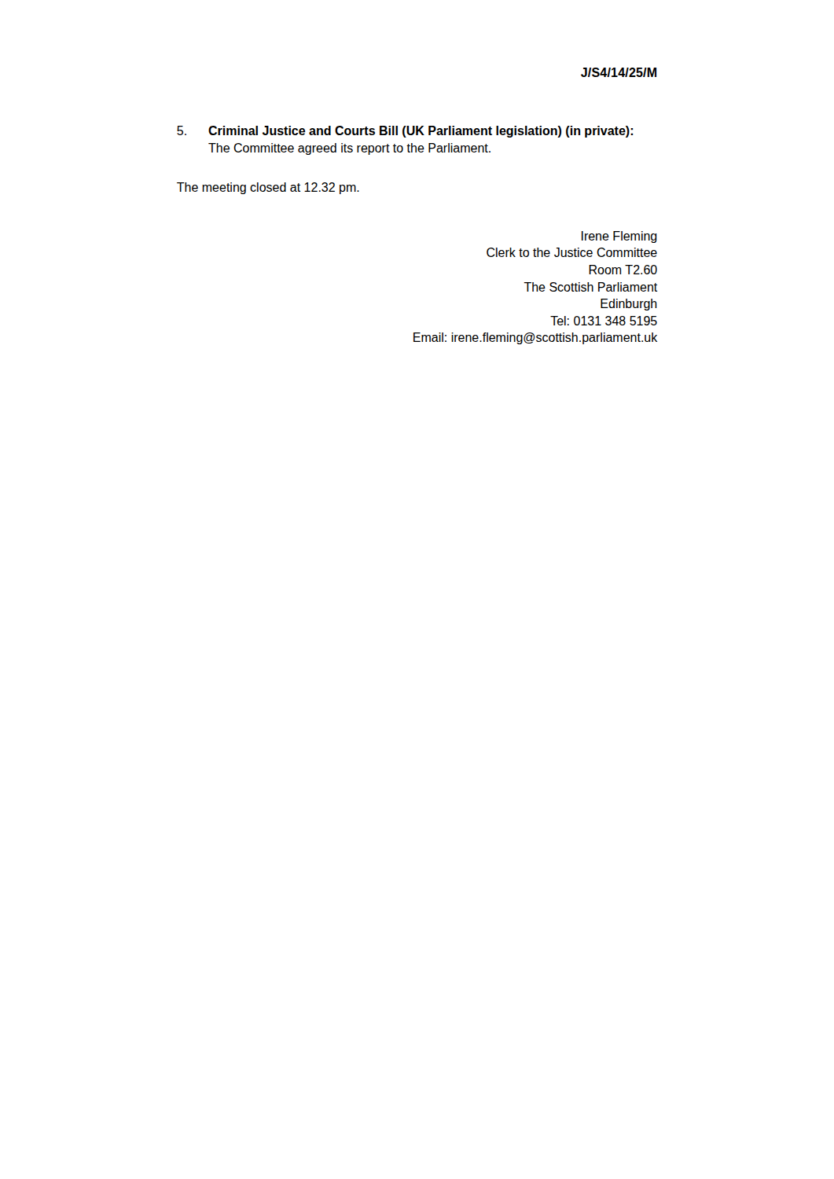J/S4/14/25/M
5.
Criminal Justice and Courts Bill (UK Parliament legislation) (in private):
The Committee agreed its report to the Parliament.
The meeting closed at 12.32 pm.
Irene Fleming
Clerk to the Justice Committee
Room T2.60
The Scottish Parliament
Edinburgh
Tel: 0131 348 5195
Email: irene.fleming@scottish.parliament.uk